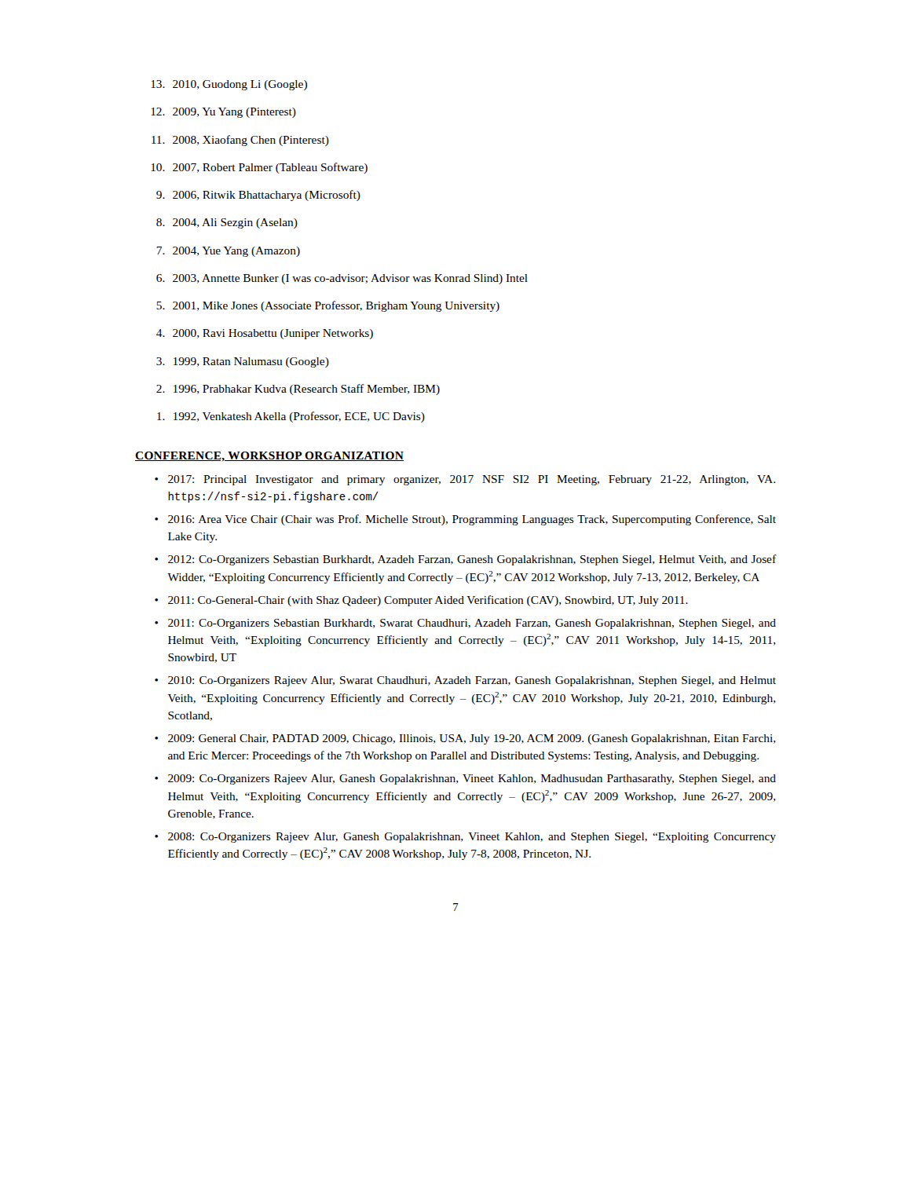13. 2010, Guodong Li (Google)
12. 2009, Yu Yang (Pinterest)
11. 2008, Xiaofang Chen (Pinterest)
10. 2007, Robert Palmer (Tableau Software)
9. 2006, Ritwik Bhattacharya (Microsoft)
8. 2004, Ali Sezgin (Aselan)
7. 2004, Yue Yang (Amazon)
6. 2003, Annette Bunker (I was co-advisor; Advisor was Konrad Slind) Intel
5. 2001, Mike Jones (Associate Professor, Brigham Young University)
4. 2000, Ravi Hosabettu (Juniper Networks)
3. 1999, Ratan Nalumasu (Google)
2. 1996, Prabhakar Kudva (Research Staff Member, IBM)
1. 1992, Venkatesh Akella (Professor, ECE, UC Davis)
CONFERENCE, WORKSHOP ORGANIZATION
2017: Principal Investigator and primary organizer, 2017 NSF SI2 PI Meeting, February 21-22, Arlington, VA. https://nsf-si2-pi.figshare.com/
2016: Area Vice Chair (Chair was Prof. Michelle Strout), Programming Languages Track, Supercomputing Conference, Salt Lake City.
2012: Co-Organizers Sebastian Burkhardt, Azadeh Farzan, Ganesh Gopalakrishnan, Stephen Siegel, Helmut Veith, and Josef Widder, “Exploiting Concurrency Efficiently and Correctly – (EC)2,” CAV 2012 Workshop, July 7-13, 2012, Berkeley, CA
2011: Co-General-Chair (with Shaz Qadeer) Computer Aided Verification (CAV), Snowbird, UT, July 2011.
2011: Co-Organizers Sebastian Burkhardt, Swarat Chaudhuri, Azadeh Farzan, Ganesh Gopalakrishnan, Stephen Siegel, and Helmut Veith, “Exploiting Concurrency Efficiently and Correctly – (EC)2,” CAV 2011 Workshop, July 14-15, 2011, Snowbird, UT
2010: Co-Organizers Rajeev Alur, Swarat Chaudhuri, Azadeh Farzan, Ganesh Gopalakrishnan, Stephen Siegel, and Helmut Veith, “Exploiting Concurrency Efficiently and Correctly – (EC)2,” CAV 2010 Workshop, July 20-21, 2010, Edinburgh, Scotland,
2009: General Chair, PADTAD 2009, Chicago, Illinois, USA, July 19-20, ACM 2009. (Ganesh Gopalakrishnan, Eitan Farchi, and Eric Mercer: Proceedings of the 7th Workshop on Parallel and Distributed Systems: Testing, Analysis, and Debugging.
2009: Co-Organizers Rajeev Alur, Ganesh Gopalakrishnan, Vineet Kahlon, Madhusudan Parthasarathy, Stephen Siegel, and Helmut Veith, “Exploiting Concurrency Efficiently and Correctly – (EC)2,” CAV 2009 Workshop, June 26-27, 2009, Grenoble, France.
2008: Co-Organizers Rajeev Alur, Ganesh Gopalakrishnan, Vineet Kahlon, and Stephen Siegel, “Exploiting Concurrency Efficiently and Correctly – (EC)2,” CAV 2008 Workshop, July 7-8, 2008, Princeton, NJ.
7